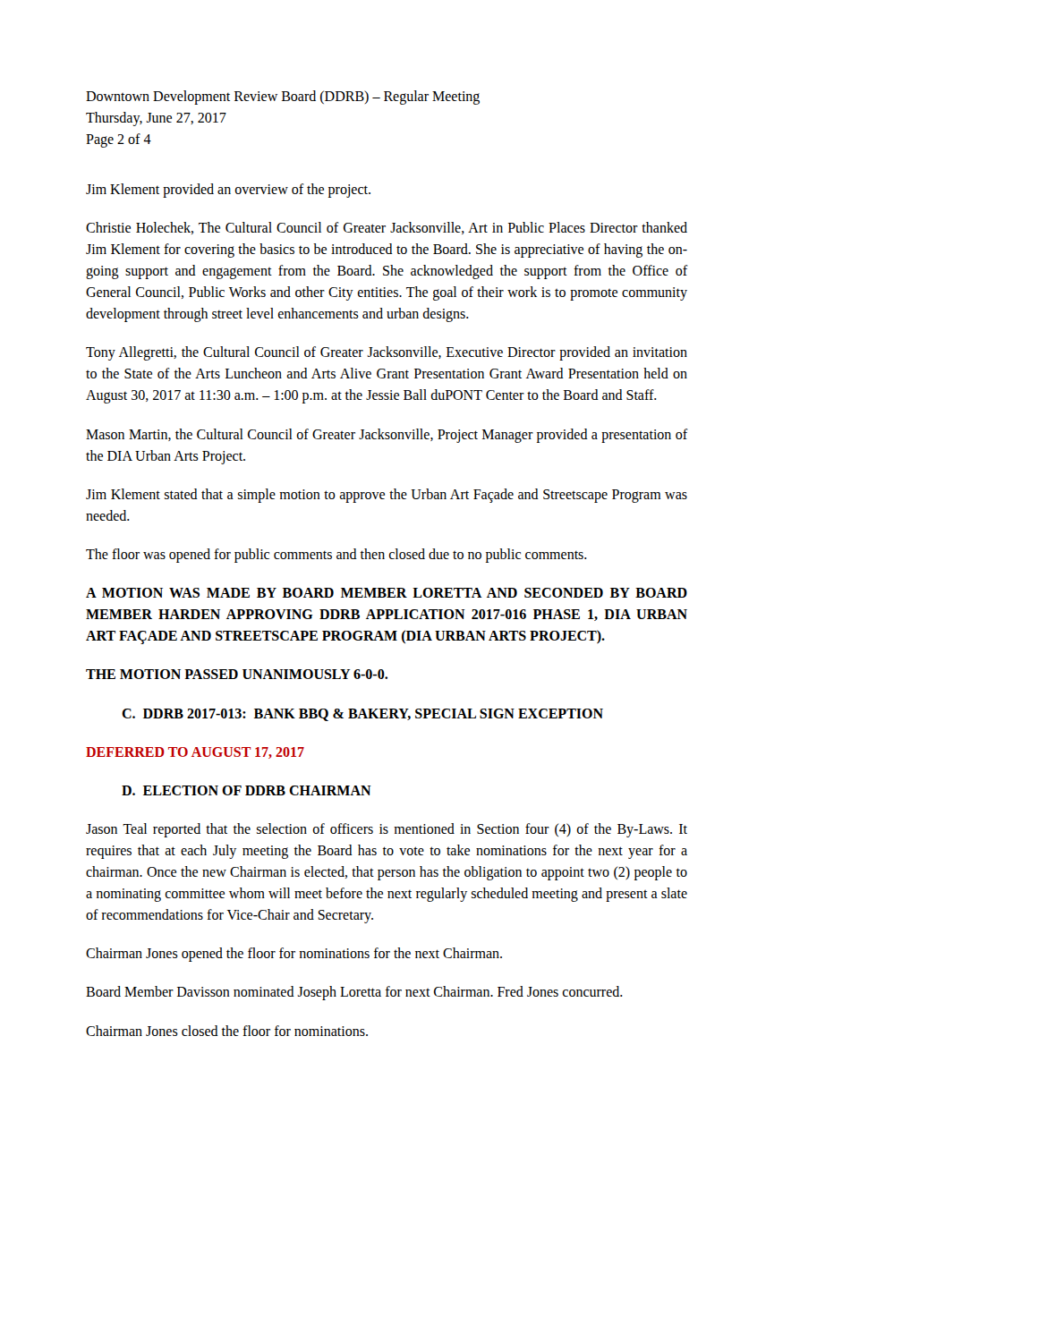Downtown Development Review Board (DDRB) – Regular Meeting
Thursday, June 27, 2017
Page 2 of 4
Jim Klement provided an overview of the project.
Christie Holechek, The Cultural Council of Greater Jacksonville, Art in Public Places Director thanked Jim Klement for covering the basics to be introduced to the Board. She is appreciative of having the on-going support and engagement from the Board. She acknowledged the support from the Office of General Council, Public Works and other City entities. The goal of their work is to promote community development through street level enhancements and urban designs.
Tony Allegretti, the Cultural Council of Greater Jacksonville, Executive Director provided an invitation to the State of the Arts Luncheon and Arts Alive Grant Presentation Grant Award Presentation held on August 30, 2017 at 11:30 a.m. – 1:00 p.m. at the Jessie Ball duPONT Center to the Board and Staff.
Mason Martin, the Cultural Council of Greater Jacksonville, Project Manager provided a presentation of the DIA Urban Arts Project.
Jim Klement stated that a simple motion to approve the Urban Art Façade and Streetscape Program was needed.
The floor was opened for public comments and then closed due to no public comments.
A MOTION WAS MADE BY BOARD MEMBER LORETTA AND SECONDED BY BOARD MEMBER HARDEN APPROVING DDRB APPLICATION 2017-016 PHASE 1, DIA URBAN ART FAÇADE AND STREETSCAPE PROGRAM (DIA URBAN ARTS PROJECT).
THE MOTION PASSED UNANIMOUSLY 6-0-0.
C. DDRB 2017-013: BANK BBQ & BAKERY, SPECIAL SIGN EXCEPTION
DEFERRED TO AUGUST 17, 2017
D. ELECTION OF DDRB CHAIRMAN
Jason Teal reported that the selection of officers is mentioned in Section four (4) of the By-Laws. It requires that at each July meeting the Board has to vote to take nominations for the next year for a chairman. Once the new Chairman is elected, that person has the obligation to appoint two (2) people to a nominating committee whom will meet before the next regularly scheduled meeting and present a slate of recommendations for Vice-Chair and Secretary.
Chairman Jones opened the floor for nominations for the next Chairman.
Board Member Davisson nominated Joseph Loretta for next Chairman. Fred Jones concurred.
Chairman Jones closed the floor for nominations.